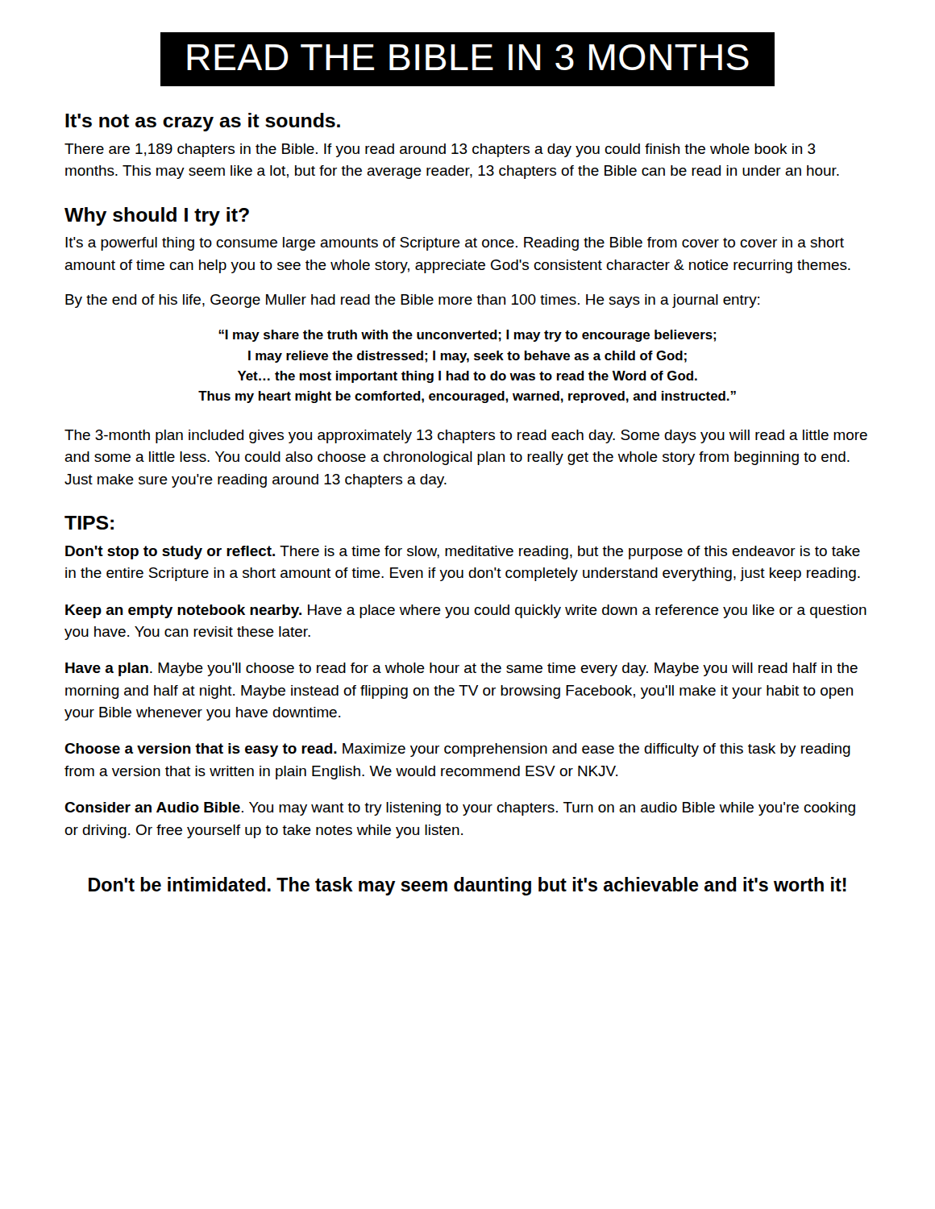READ THE BIBLE IN 3 MONTHS
It's not as crazy as it sounds.
There are 1,189 chapters in the Bible. If you read around 13 chapters a day you could finish the whole book in 3 months. This may seem like a lot, but for the average reader, 13 chapters of the Bible can be read in under an hour.
Why should I try it?
It's a powerful thing to consume large amounts of Scripture at once. Reading the Bible from cover to cover in a short amount of time can help you to see the whole story, appreciate God's consistent character & notice recurring themes.
By the end of his life, George Muller had read the Bible more than 100 times. He says in a journal entry:
“I may share the truth with the unconverted; I may try to encourage believers;
I may relieve the distressed; I may, seek to behave as a child of God;
Yet… the most important thing I had to do was to read the Word of God.
Thus my heart might be comforted, encouraged, warned, reproved, and instructed.”
The 3-month plan included gives you approximately 13 chapters to read each day. Some days you will read a little more and some a little less. You could also choose a chronological plan to really get the whole story from beginning to end. Just make sure you're reading around 13 chapters a day.
TIPS:
Don't stop to study or reflect. There is a time for slow, meditative reading, but the purpose of this endeavor is to take in the entire Scripture in a short amount of time. Even if you don't completely understand everything, just keep reading.
Keep an empty notebook nearby. Have a place where you could quickly write down a reference you like or a question you have. You can revisit these later.
Have a plan. Maybe you'll choose to read for a whole hour at the same time every day. Maybe you will read half in the morning and half at night. Maybe instead of flipping on the TV or browsing Facebook, you'll make it your habit to open your Bible whenever you have downtime.
Choose a version that is easy to read. Maximize your comprehension and ease the difficulty of this task by reading from a version that is written in plain English. We would recommend ESV or NKJV.
Consider an Audio Bible. You may want to try listening to your chapters. Turn on an audio Bible while you're cooking or driving. Or free yourself up to take notes while you listen.
Don't be intimidated. The task may seem daunting but it's achievable and it's worth it!